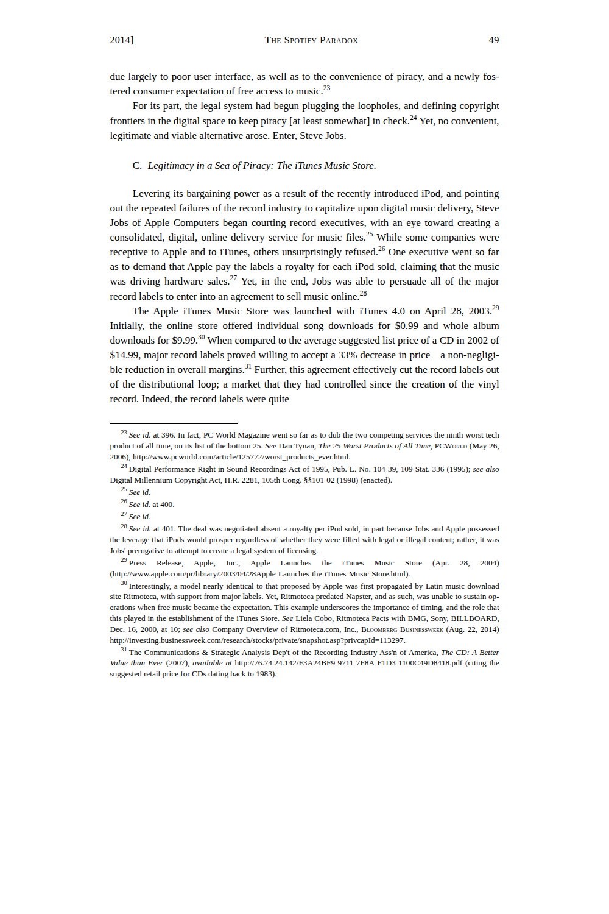2014] The Spotify Paradox 49
due largely to poor user interface, as well as to the convenience of piracy, and a newly fostered consumer expectation of free access to music.23
For its part, the legal system had begun plugging the loopholes, and defining copyright frontiers in the digital space to keep piracy [at least somewhat] in check.24 Yet, no convenient, legitimate and viable alternative arose. Enter, Steve Jobs.
C. Legitimacy in a Sea of Piracy: The iTunes Music Store.
Levering its bargaining power as a result of the recently introduced iPod, and pointing out the repeated failures of the record industry to capitalize upon digital music delivery, Steve Jobs of Apple Computers began courting record executives, with an eye toward creating a consolidated, digital, online delivery service for music files.25 While some companies were receptive to Apple and to iTunes, others unsurprisingly refused.26 One executive went so far as to demand that Apple pay the labels a royalty for each iPod sold, claiming that the music was driving hardware sales.27 Yet, in the end, Jobs was able to persuade all of the major record labels to enter into an agreement to sell music online.28
The Apple iTunes Music Store was launched with iTunes 4.0 on April 28, 2003.29 Initially, the online store offered individual song downloads for $0.99 and whole album downloads for $9.99.30 When compared to the average suggested list price of a CD in 2002 of $14.99, major record labels proved willing to accept a 33% decrease in price—a non-negligible reduction in overall margins.31 Further, this agreement effectively cut the record labels out of the distributional loop; a market that they had controlled since the creation of the vinyl record. Indeed, the record labels were quite
23See id. at 396. In fact, PC World Magazine went so far as to dub the two competing services the ninth worst tech product of all time, on its list of the bottom 25. See Dan Tynan, The 25 Worst Products of All Time, PCWorld (May 26, 2006), http://www.pcworld.com/article/125772/worst_products_ever.html.
24Digital Performance Right in Sound Recordings Act of 1995, Pub. L. No. 104-39, 109 Stat. 336 (1995); see also Digital Millennium Copyright Act, H.R. 2281, 105th Cong. §§101-02 (1998) (enacted).
25See id.
26See id. at 400.
27See id.
28See id. at 401. The deal was negotiated absent a royalty per iPod sold, in part because Jobs and Apple possessed the leverage that iPods would prosper regardless of whether they were filled with legal or illegal content; rather, it was Jobs' prerogative to attempt to create a legal system of licensing.
29Press Release, Apple, Inc., Apple Launches the iTunes Music Store (Apr. 28, 2004) (http://www.apple.com/pr/library/2003/04/28Apple-Launches-the-iTunes-Music-Store.html).
30Interestingly, a model nearly identical to that proposed by Apple was first propagated by Latin-music download site Ritmoteca, with support from major labels. Yet, Ritmoteca predated Napster, and as such, was unable to sustain operations when free music became the expectation. This example underscores the importance of timing, and the role that this played in the establishment of the iTunes Store. See Liela Cobo, Ritmoteca Pacts with BMG, Sony, BILLBOARD, Dec. 16, 2000, at 10; see also Company Overview of Ritmoteca.com, Inc., Bloomberg Businessweek (Aug. 22, 2014) http://investing.businessweek.com/research/stocks/private/snapshot.asp?privcapId=113297.
31The Communications & Strategic Analysis Dep't of the Recording Industry Ass'n of America, The CD: A Better Value than Ever (2007), available at http://76.74.24.142/F3A24BF9-9711-7F8A-F1D3-1100C49D8418.pdf (citing the suggested retail price for CDs dating back to 1983).